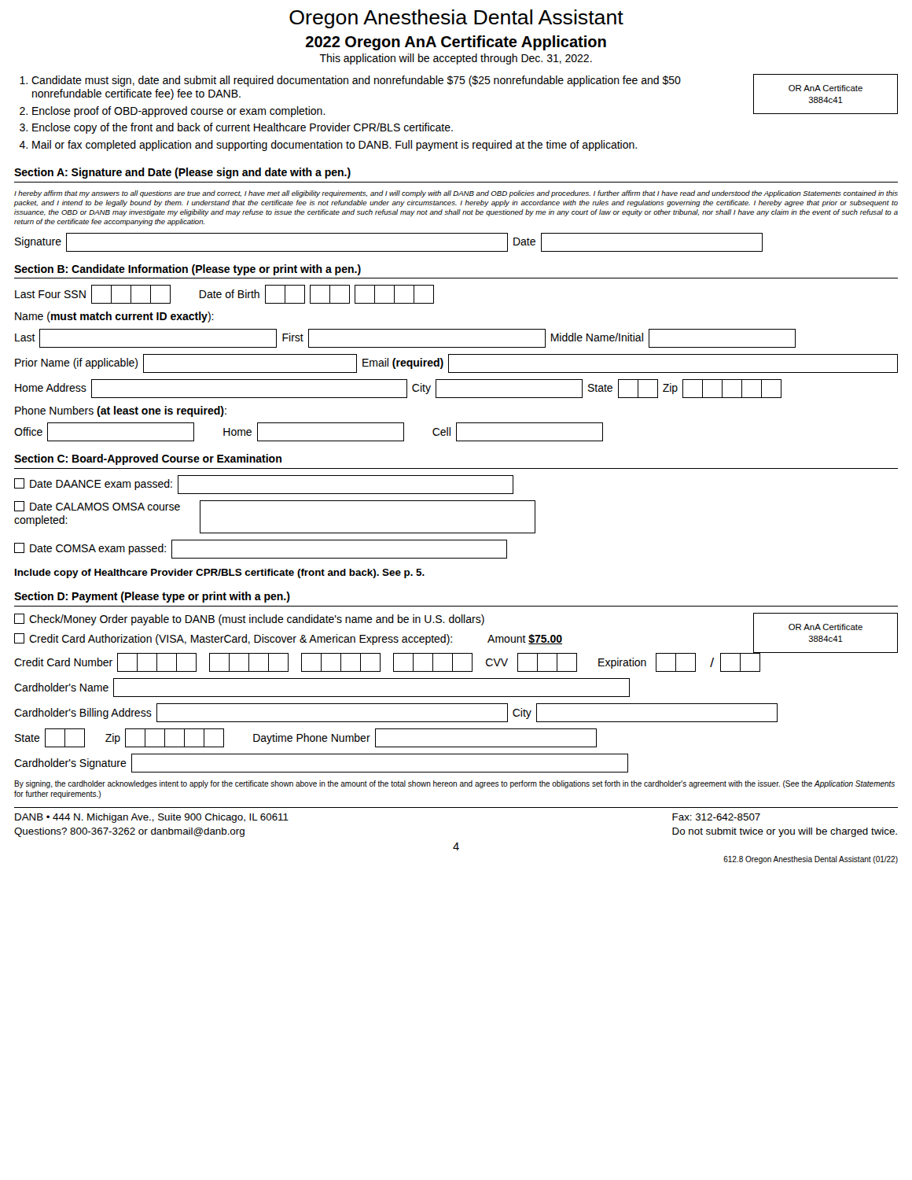Oregon Anesthesia Dental Assistant
2022 Oregon AnA Certificate Application
This application will be accepted through Dec. 31, 2022.
Candidate must sign, date and submit all required documentation and nonrefundable $75 ($25 nonrefundable application fee and $50 nonrefundable certificate fee) fee to DANB.
Enclose proof of OBD-approved course or exam completion.
Enclose copy of the front and back of current Healthcare Provider CPR/BLS certificate.
Mail or fax completed application and supporting documentation to DANB. Full payment is required at the time of application.
OR AnA Certificate
3884c41
Section A: Signature and Date (Please sign and date with a pen.)
I hereby affirm that my answers to all questions are true and correct, I have met all eligibility requirements, and I will comply with all DANB and OBD policies and procedures. I further affirm that I have read and understood the Application Statements contained in this packet, and I intend to be legally bound by them. I understand that the certificate fee is not refundable under any circumstances. I hereby apply in accordance with the rules and regulations governing the certificate. I hereby agree that prior or subsequent to issuance, the OBD or DANB may investigate my eligibility and may refuse to issue the certificate and such refusal may not and shall not be questioned by me in any court of law or equity or other tribunal, nor shall I have any claim in the event of such refusal to a return of the certificate fee accompanying the application.
Signature
Date
Section B: Candidate Information (Please type or print with a pen.)
Last Four SSN
Date of Birth
Name (must match current ID exactly):
Last
First
Middle Name/Initial
Prior Name (if applicable)
Email (required)
Home Address
City
State
Zip
Phone Numbers (at least one is required):
Office
Home
Cell
Section C: Board-Approved Course or Examination
Date DAANCE exam passed:
Date CALAMOS OMSA course completed:
Date COMSA exam passed:
Include copy of Healthcare Provider CPR/BLS certificate (front and back). See p. 5.
Section D: Payment (Please type or print with a pen.)
Check/Money Order payable to DANB (must include candidate's name and be in U.S. dollars)
Credit Card Authorization (VISA, MasterCard, Discover & American Express accepted): Amount $75.00
OR AnA Certificate
3884c41
Credit Card Number
CVV
Expiration
/
Cardholder's Name
Cardholder's Billing Address
City
State
Zip
Daytime Phone Number
Cardholder's Signature
By signing, the cardholder acknowledges intent to apply for the certificate shown above in the amount of the total shown hereon and agrees to perform the obligations set forth in the cardholder's agreement with the issuer. (See the Application Statements for further requirements.)
DANB • 444 N. Michigan Ave., Suite 900 Chicago, IL 60611
Questions? 800-367-3262 or danbmail@danb.org
Fax: 312-642-8507
Do not submit twice or you will be charged twice.
4
612.8 Oregon Anesthesia Dental Assistant (01/22)